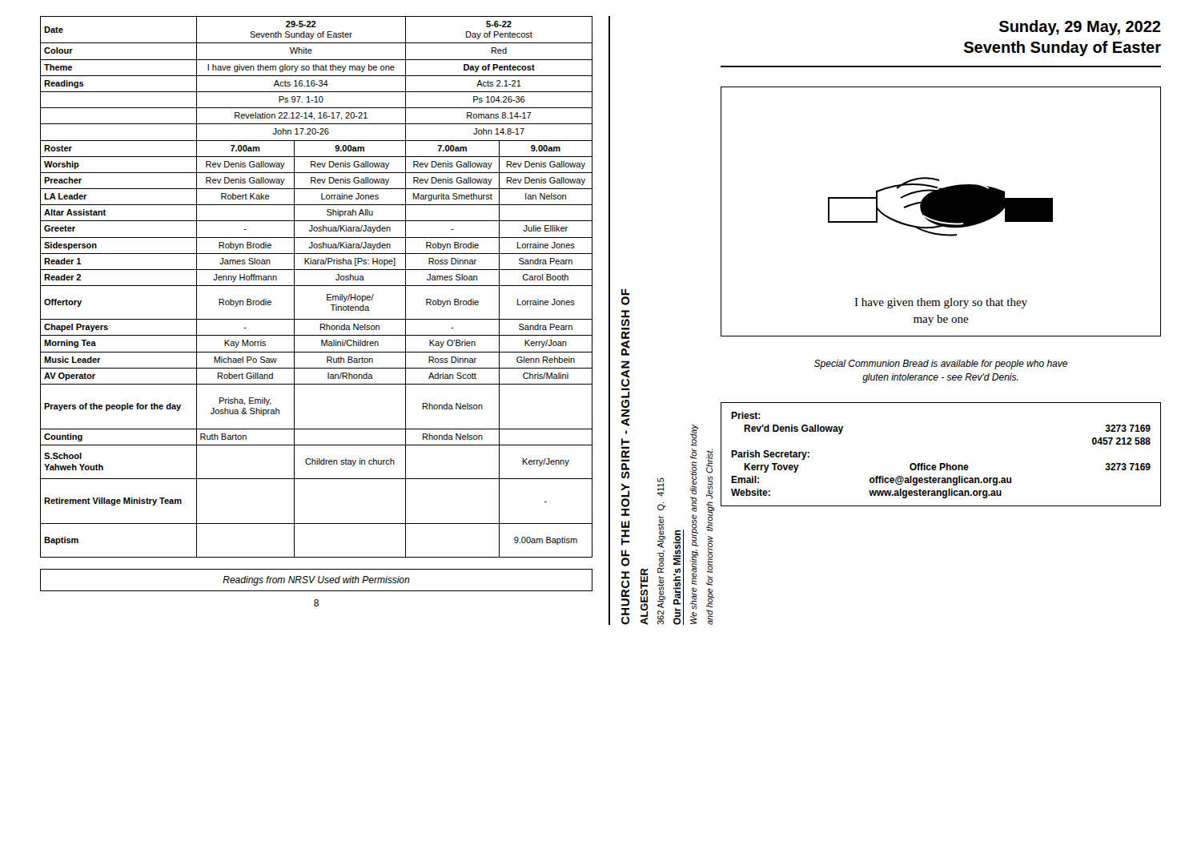| Date | 29-5-22 Seventh Sunday of Easter | 5-6-22 Day of Pentecost |
| Colour | White | Red |
| Theme | I have given them glory so that they may be one | Day of Pentecost |
| Readings | Acts 16.16-34 | Acts 2.1-21 |
| | Ps 97. 1-10 | Ps 104.26-36 |
| | Revelation 22.12-14, 16-17, 20-21 | Romans 8.14-17 |
| | John 17.20-26 | John 14.8-17 |
| Roster | 7.00am | 9.00am | 7.00am | 9.00am |
| Worship | Rev Denis Galloway | Rev Denis Galloway | Rev Denis Galloway | Rev Denis Galloway |
| Preacher | Rev Denis Galloway | Rev Denis Galloway | Rev Denis Galloway | Rev Denis Galloway |
| LA Leader | Robert Kake | Lorraine Jones | Margurita Smethurst | Ian Nelson |
| Altar Assistant | | Shiprah Allu | | |
| Greeter | - | Joshua/Kiara/Jayden | - | Julie Elliker |
| Sidesperson | Robyn Brodie | Joshua/Kiara/Jayden | Robyn Brodie | Lorraine Jones |
| Reader 1 | James Sloan | Kiara/Prisha [Ps: Hope] | Ross Dinnar | Sandra Pearn |
| Reader 2 | Jenny Hoffmann | Joshua | James Sloan | Carol Booth |
| Offertory | Robyn Brodie | Emily/Hope/ Tinotenda | Robyn Brodie | Lorraine Jones |
| Chapel Prayers | - | Rhonda Nelson | - | Sandra Pearn |
| Morning Tea | Kay Morris | Malini/Children | Kay O'Brien | Kerry/Joan |
| Music Leader | Michael Po Saw | Ruth Barton | Ross Dinnar | Glenn Rehbein |
| AV Operator | Robert Gilland | Ian/Rhonda | Adrian Scott | Chris/Malini |
| Prayers of the people for the day | Prisha, Emily, Joshua & Shiprah | | Rhonda Nelson | |
| Counting | Ruth Barton | | Rhonda Nelson | |
| S.School Yahweh Youth | | Children stay in church | | Kerry/Jenny |
| Retirement Village Ministry Team | | | | - |
| Baptism | | | | 9.00am Baptism |
Readings from NRSV Used with Permission
8
CHURCH OF THE HOLY SPIRIT - ANGLICAN PARISH OF
ALGESTER
362 Algester Road, Algester Q. 4115
Our Parish's Mission
We share meaning, purpose and direction for today
and hope for tomorrow through Jesus Christ.
Sunday, 29 May, 2022
Seventh Sunday of Easter
I have given them glory so that they
may be one
Special Communion Bread is available for people who have
gluten intolerance - see Rev'd Denis.
| Priest: | |
| Rev'd Denis Galloway | 3273 7169 |
| | 0457 212 588 |
| Parish Secretary: |
| Kerry Tovey | Office Phone | 3273 7169 |
| Email: | office@algesteranglican.org.au |
| Website: | www.algesteranglican.org.au |